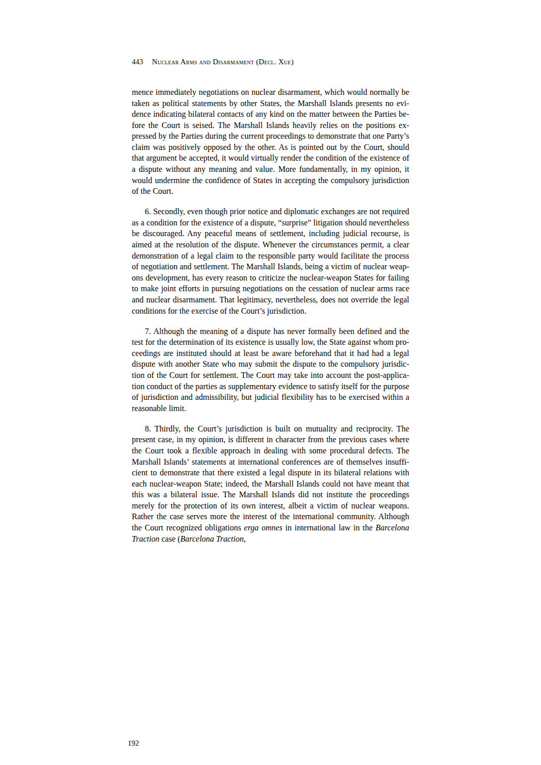443 Nuclear Arms and Disarmament (Decl. Xue)
mence immediately negotiations on nuclear disarmament, which would normally be taken as political statements by other States, the Marshall Islands presents no evidence indicating bilateral contacts of any kind on the matter between the Parties before the Court is seised. The Marshall Islands heavily relies on the positions expressed by the Parties during the current proceedings to demonstrate that one Party’s claim was positively opposed by the other. As is pointed out by the Court, should that argument be accepted, it would virtually render the condition of the existence of a dispute without any meaning and value. More fundamentally, in my opinion, it would undermine the confidence of States in accepting the compulsory jurisdiction of the Court.
6. Secondly, even though prior notice and diplomatic exchanges are not required as a condition for the existence of a dispute, “surprise” litigation should nevertheless be discouraged. Any peaceful means of settlement, including judicial recourse, is aimed at the resolution of the dispute. Whenever the circumstances permit, a clear demonstration of a legal claim to the responsible party would facilitate the process of negotiation and settlement. The Marshall Islands, being a victim of nuclear weapons development, has every reason to criticize the nuclear-weapon States for failing to make joint efforts in pursuing negotiations on the cessation of nuclear arms race and nuclear disarmament. That legitimacy, nevertheless, does not override the legal conditions for the exercise of the Court’s jurisdiction.
7. Although the meaning of a dispute has never formally been defined and the test for the determination of its existence is usually low, the State against whom proceedings are instituted should at least be aware beforehand that it had had a legal dispute with another State who may submit the dispute to the compulsory jurisdiction of the Court for settlement. The Court may take into account the post-application conduct of the parties as supplementary evidence to satisfy itself for the purpose of jurisdiction and admissibility, but judicial flexibility has to be exercised within a reasonable limit.
8. Thirdly, the Court’s jurisdiction is built on mutuality and reciprocity. The present case, in my opinion, is different in character from the previous cases where the Court took a flexible approach in dealing with some procedural defects. The Marshall Islands’ statements at international conferences are of themselves insufficient to demonstrate that there existed a legal dispute in its bilateral relations with each nuclear-weapon State; indeed, the Marshall Islands could not have meant that this was a bilateral issue. The Marshall Islands did not institute the proceedings merely for the protection of its own interest, albeit a victim of nuclear weapons. Rather the case serves more the interest of the international community. Although the Court recognized obligations erga omnes in international law in the Barcelona Traction case (Barcelona Traction,
192